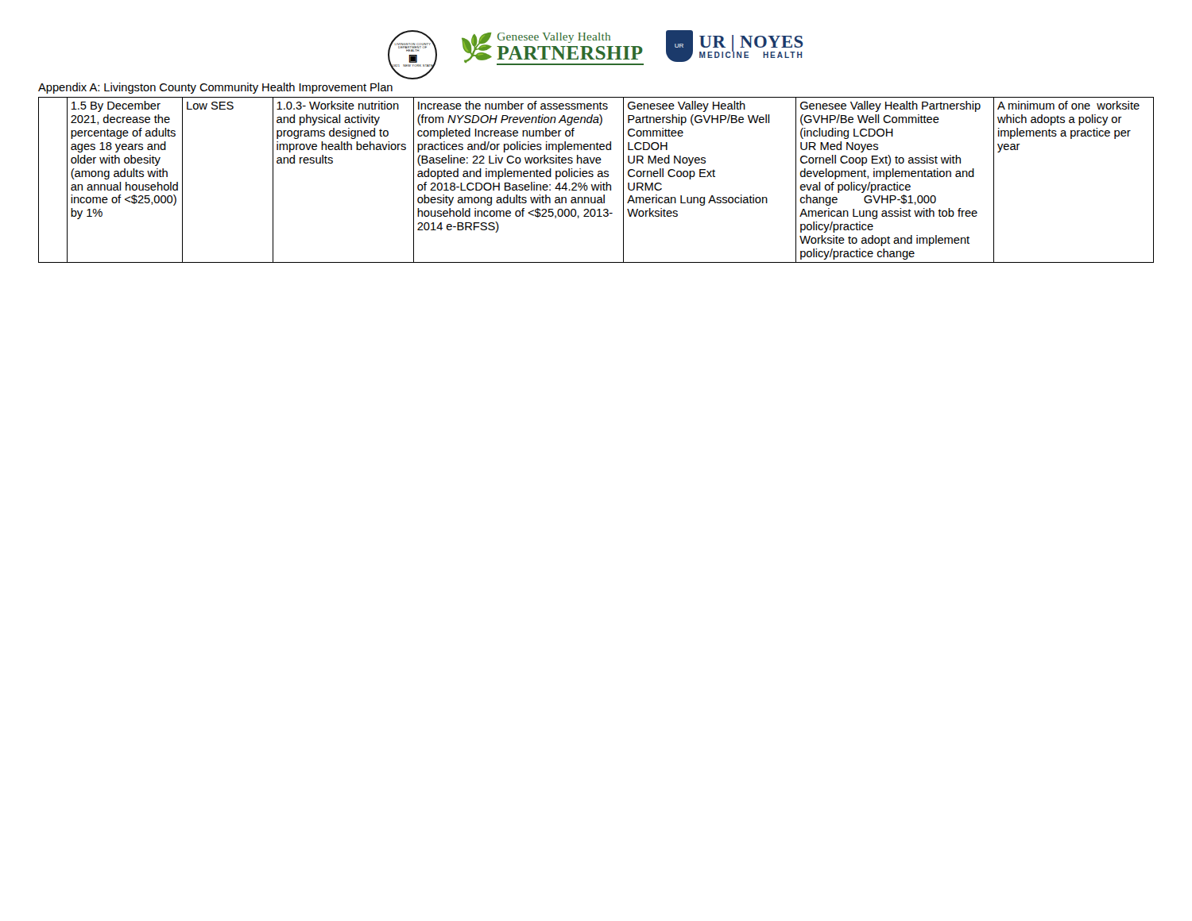LIVINGSTON COUNTY DEPARTMENT OF HEALTH
▣
1821 NEW YORK STATE
🌿
Genesee Valley Health
PARTNERSHIP
UR
UR | NOYES
MEDICINE HEALTH
Appendix A: Livingston County Community Health Improvement Plan
| | 1.5 By December 2021, decrease the percentage of adults ages 18 years and older with obesity (among adults with an annual household income of <$25,000) by 1% | Low SES | 1.0.3- Worksite nutrition and physical activity programs designed to improve health behaviors and results | Increase the number of assessments (from NYSDOH Prevention Agenda ) completed Increase number of practices and/or policies implemented (Baseline: 22 Liv Co worksites have adopted and implemented policies as of 2018-LCDOH Baseline: 44.2% with obesity among adults with an annual household income of <$25,000, 2013-2014 e-BRFSS) | Genesee Valley Health Partnership (GVHP/Be Well Committee LCDOH UR Med Noyes Cornell Coop Ext URMC American Lung Association Worksites | Genesee Valley Health Partnership (GVHP/Be Well Committee (including LCDOH UR Med Noyes Cornell Coop Ext) to assist with development, implementation and eval of policy/practice change GVHP-$1,000 American Lung assist with tob free policy/practice Worksite to adopt and implement policy/practice change | A minimum of one worksite which adopts a policy or implements a practice per year |